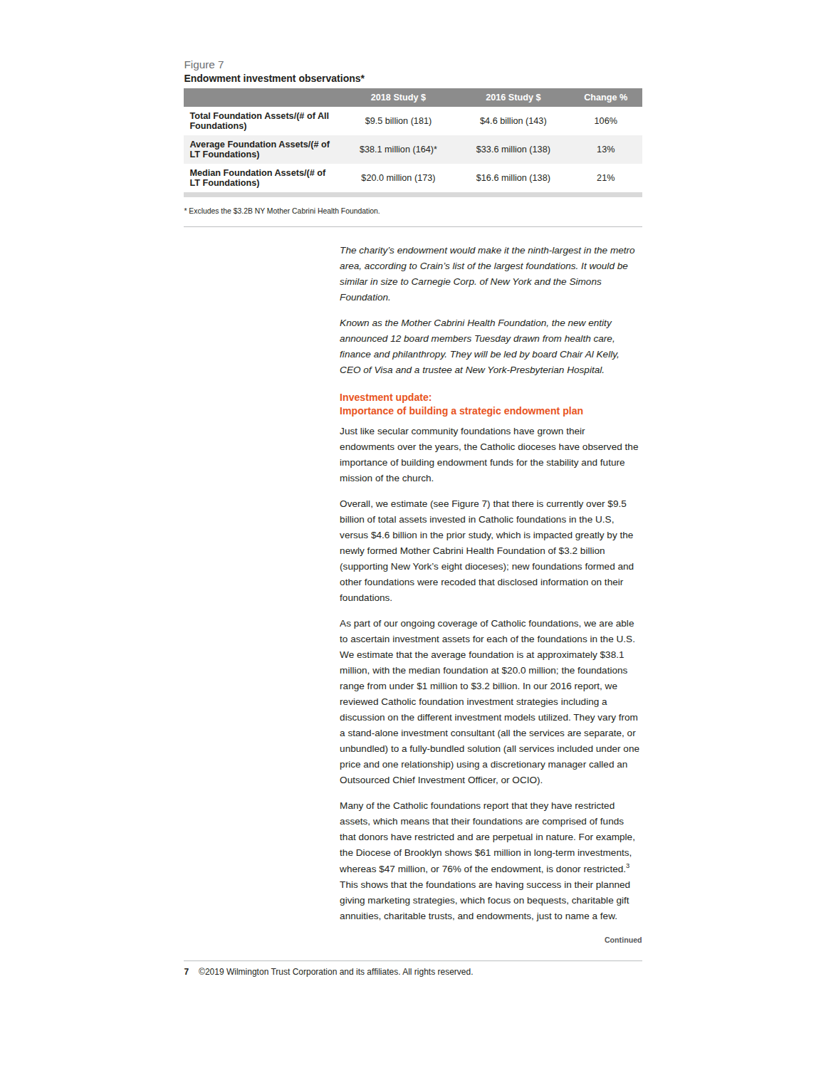Figure 7
Endowment investment observations*
| | 2018 Study $ | 2016 Study $ | Change % |
| --- | --- | --- | --- |
| Total Foundation Assets/(# of All Foundations) | $9.5 billion (181) | $4.6 billion (143) | 106% |
| Average Foundation Assets/(# of LT Foundations) | $38.1 million (164)* | $33.6 million (138) | 13% |
| Median Foundation Assets/(# of LT Foundations) | $20.0 million (173) | $16.6 million (138) | 21% |
* Excludes the $3.2B NY Mother Cabrini Health Foundation.
The charity’s endowment would make it the ninth-largest in the metro area, according to Crain’s list of the largest foundations. It would be similar in size to Carnegie Corp. of New York and the Simons Foundation.
Known as the Mother Cabrini Health Foundation, the new entity announced 12 board members Tuesday drawn from health care, finance and philanthropy. They will be led by board Chair Al Kelly, CEO of Visa and a trustee at New York-Presbyterian Hospital.
Investment update:
Importance of building a strategic endowment plan
Just like secular community foundations have grown their endowments over the years, the Catholic dioceses have observed the importance of building endowment funds for the stability and future mission of the church.
Overall, we estimate (see Figure 7) that there is currently over $9.5 billion of total assets invested in Catholic foundations in the U.S, versus $4.6 billion in the prior study, which is impacted greatly by the newly formed Mother Cabrini Health Foundation of $3.2 billion (supporting New York’s eight dioceses); new foundations formed and other foundations were recoded that disclosed information on their foundations.
As part of our ongoing coverage of Catholic foundations, we are able to ascertain investment assets for each of the foundations in the U.S. We estimate that the average foundation is at approximately $38.1 million, with the median foundation at $20.0 million; the foundations range from under $1 million to $3.2 billion. In our 2016 report, we reviewed Catholic foundation investment strategies including a discussion on the different investment models utilized. They vary from a stand-alone investment consultant (all the services are separate, or unbundled) to a fully-bundled solution (all services included under one price and one relationship) using a discretionary manager called an Outsourced Chief Investment Officer, or OCIO).
Many of the Catholic foundations report that they have restricted assets, which means that their foundations are comprised of funds that donors have restricted and are perpetual in nature. For example, the Diocese of Brooklyn shows $61 million in long-term investments, whereas $47 million, or 76% of the endowment, is donor restricted.3 This shows that the foundations are having success in their planned giving marketing strategies, which focus on bequests, charitable gift annuities, charitable trusts, and endowments, just to name a few.
Continued
7 ©2019 Wilmington Trust Corporation and its affiliates. All rights reserved.